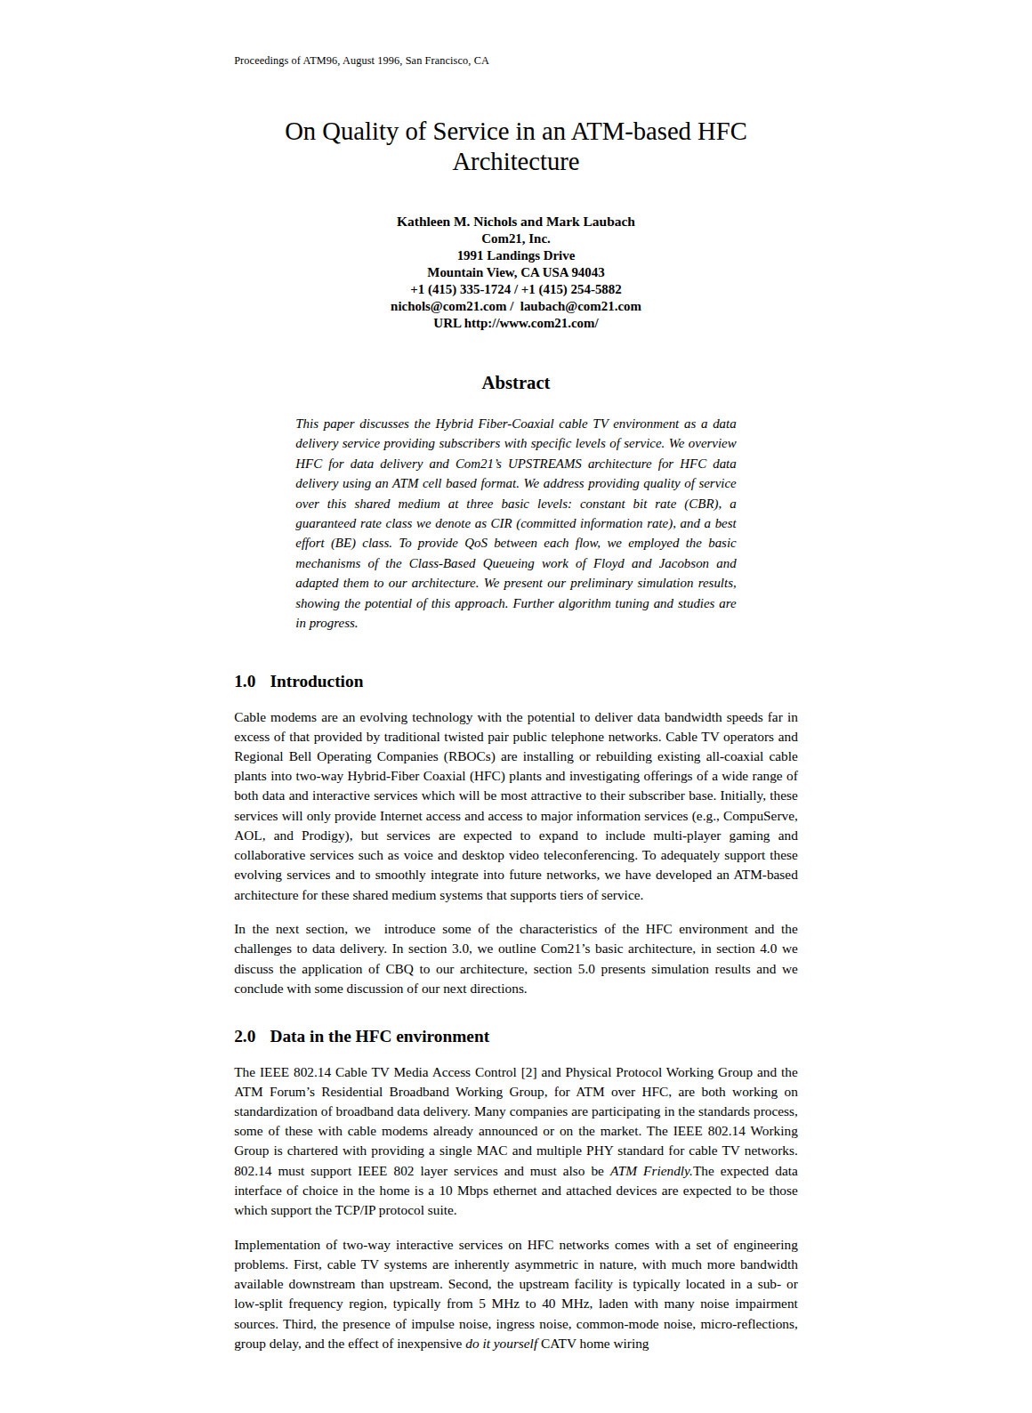Proceedings of ATM96, August 1996, San Francisco, CA
On Quality of Service in an ATM-based HFC Architecture
Kathleen M. Nichols and Mark Laubach
Com21, Inc.
1991 Landings Drive
Mountain View, CA USA 94043
+1 (415) 335-1724 / +1 (415) 254-5882
nichols@com21.com / laubach@com21.com
URL http://www.com21.com/
Abstract
This paper discusses the Hybrid Fiber-Coaxial cable TV environment as a data delivery service providing subscribers with specific levels of service. We overview HFC for data delivery and Com21’s UPSTREAMS architecture for HFC data delivery using an ATM cell based format. We address providing quality of service over this shared medium at three basic levels: constant bit rate (CBR), a guaranteed rate class we denote as CIR (committed information rate), and a best effort (BE) class. To provide QoS between each flow, we employed the basic mechanisms of the Class-Based Queueing work of Floyd and Jacobson and adapted them to our architecture. We present our preliminary simulation results, showing the potential of this approach. Further algorithm tuning and studies are in progress.
1.0 Introduction
Cable modems are an evolving technology with the potential to deliver data bandwidth speeds far in excess of that provided by traditional twisted pair public telephone networks. Cable TV operators and Regional Bell Operating Companies (RBOCs) are installing or rebuilding existing all-coaxial cable plants into two-way Hybrid-Fiber Coaxial (HFC) plants and investigating offerings of a wide range of both data and interactive services which will be most attractive to their subscriber base. Initially, these services will only provide Internet access and access to major information services (e.g., CompuServe, AOL, and Prodigy), but services are expected to expand to include multi-player gaming and collaborative services such as voice and desktop video teleconferencing. To adequately support these evolving services and to smoothly integrate into future networks, we have developed an ATM-based architecture for these shared medium systems that supports tiers of service.
In the next section, we introduce some of the characteristics of the HFC environment and the challenges to data delivery. In section 3.0, we outline Com21’s basic architecture, in section 4.0 we discuss the application of CBQ to our architecture, section 5.0 presents simulation results and we conclude with some discussion of our next directions.
2.0 Data in the HFC environment
The IEEE 802.14 Cable TV Media Access Control [2] and Physical Protocol Working Group and the ATM Forum’s Residential Broadband Working Group, for ATM over HFC, are both working on standardization of broadband data delivery. Many companies are participating in the standards process, some of these with cable modems already announced or on the market. The IEEE 802.14 Working Group is chartered with providing a single MAC and multiple PHY standard for cable TV networks. 802.14 must support IEEE 802 layer services and must also be ATM Friendly. The expected data interface of choice in the home is a 10 Mbps ethernet and attached devices are expected to be those which support the TCP/IP protocol suite.
Implementation of two-way interactive services on HFC networks comes with a set of engineering problems. First, cable TV systems are inherently asymmetric in nature, with much more bandwidth available downstream than upstream. Second, the upstream facility is typically located in a sub- or low-split frequency region, typically from 5 MHz to 40 MHz, laden with many noise impairment sources. Third, the presence of impulse noise, ingress noise, common-mode noise, micro-reflections, group delay, and the effect of inexpensive do it yourself CATV home wiring